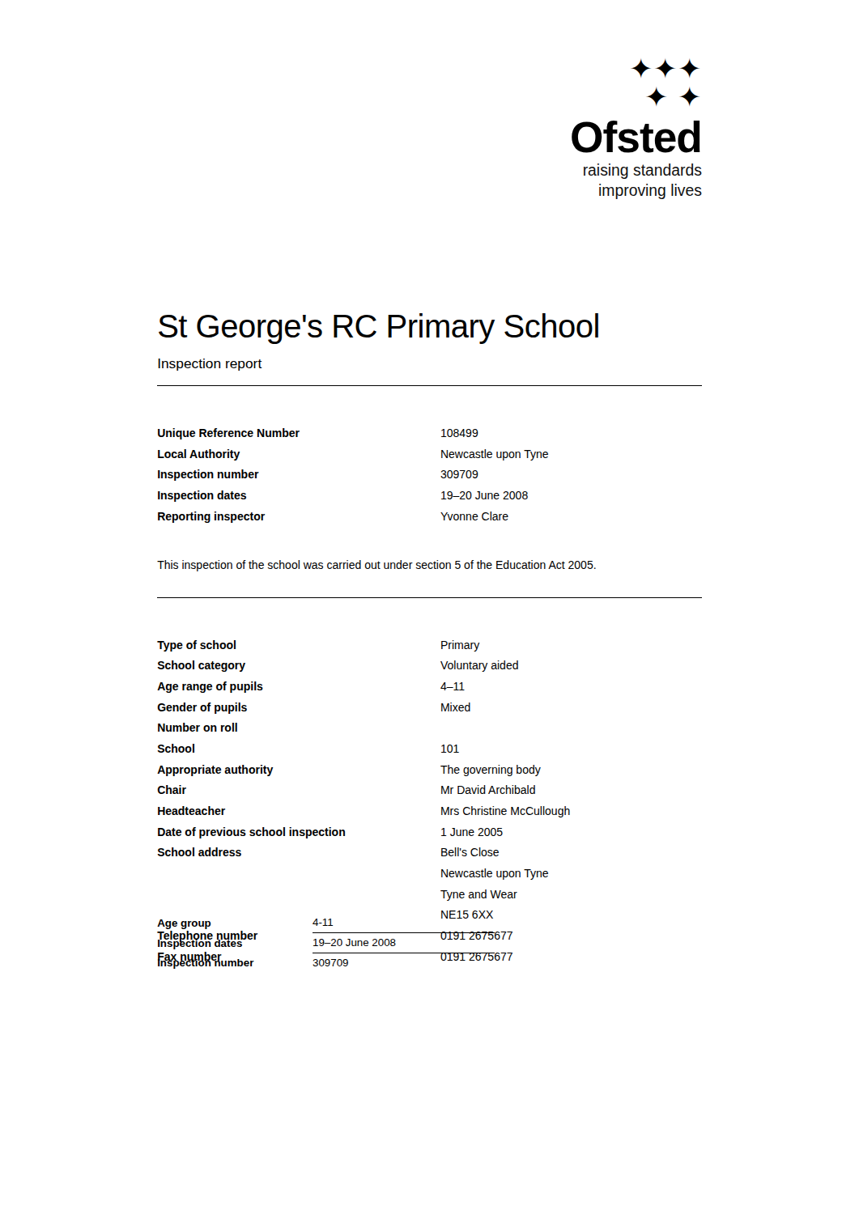✦✦✦
✦ ✦
Ofsted
raising standards
improving lives
St George's RC Primary School
Inspection report
| Unique Reference Number | 108499 |
| Local Authority | Newcastle upon Tyne |
| Inspection number | 309709 |
| Inspection dates | 19–20 June 2008 |
| Reporting inspector | Yvonne Clare |
This inspection of the school was carried out under section 5 of the Education Act 2005.
| Type of school | Primary |
| School category | Voluntary aided |
| Age range of pupils | 4–11 |
| Gender of pupils | Mixed |
| Number on roll | |
| School | 101 |
| Appropriate authority | The governing body |
| Chair | Mr David Archibald |
| Headteacher | Mrs Christine McCullough |
| Date of previous school inspection | 1 June 2005 |
| School address | Bell's Close |
| | Newcastle upon Tyne |
| | Tyne and Wear |
| | NE15 6XX |
| Telephone number | 0191 2675677 |
| Fax number | 0191 2675677 |
| Age group | 4-11 |
| Inspection dates | 19–20 June 2008 |
| Inspection number | 309709 |